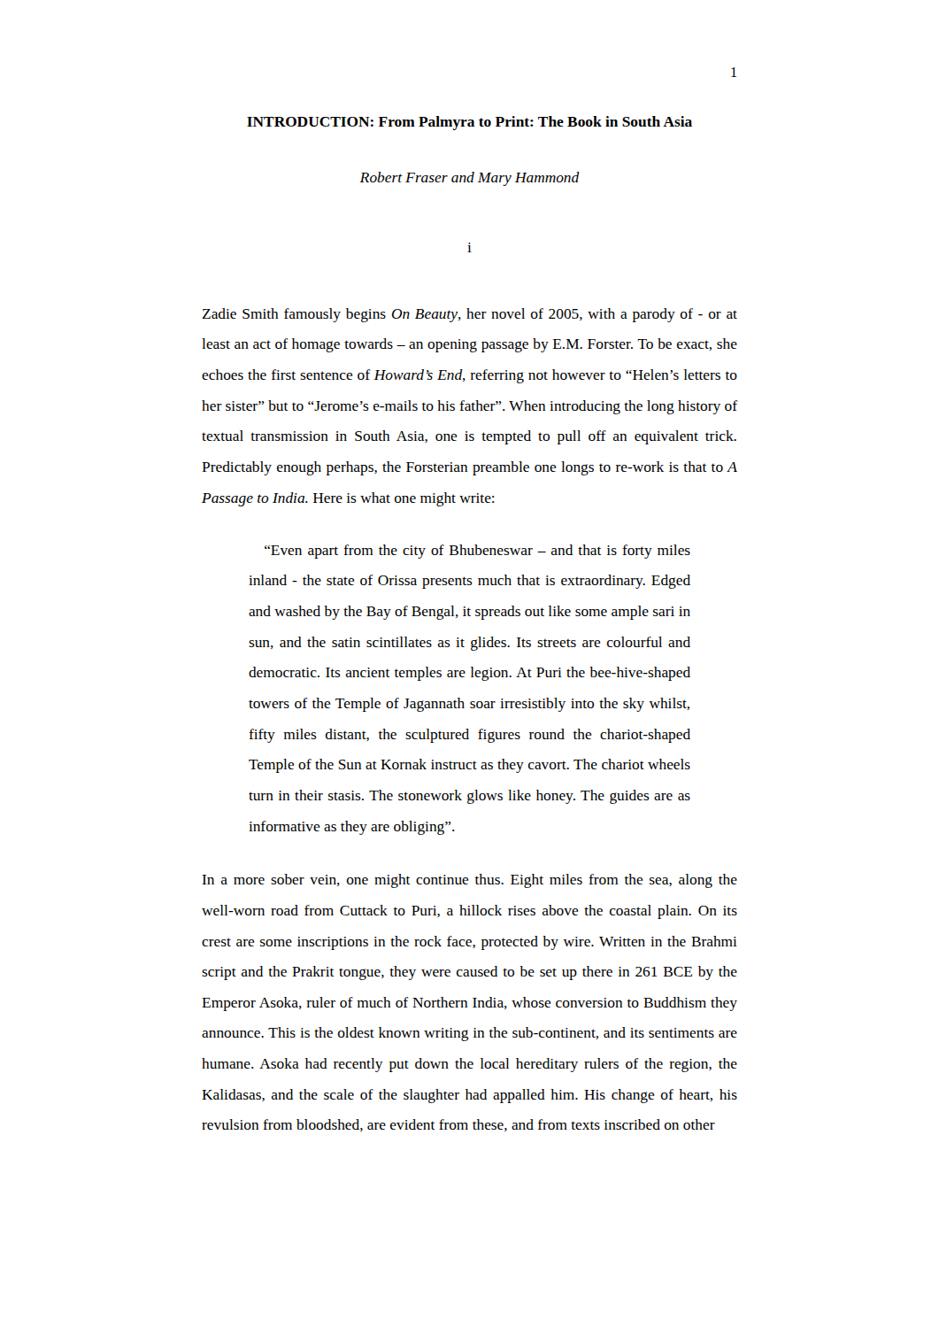1
INTRODUCTION: From Palmyra to Print: The Book in South Asia
Robert Fraser and Mary Hammond
i
Zadie Smith famously begins On Beauty, her novel of 2005, with a parody of - or at least an act of homage towards – an opening passage by E.M. Forster. To be exact, she echoes the first sentence of Howard’s End, referring not however to “Helen’s letters to her sister” but to “Jerome’s e-mails to his father”. When introducing the long history of textual transmission in South Asia, one is tempted to pull off an equivalent trick. Predictably enough perhaps, the Forsterian preamble one longs to re-work is that to A Passage to India. Here is what one might write:
“Even apart from the city of Bhubeneswar – and that is forty miles inland - the state of Orissa presents much that is extraordinary. Edged and washed by the Bay of Bengal, it spreads out like some ample sari in sun, and the satin scintillates as it glides. Its streets are colourful and democratic. Its ancient temples are legion. At Puri the bee-hive-shaped towers of the Temple of Jagannath soar irresistibly into the sky whilst, fifty miles distant, the sculptured figures round the chariot-shaped Temple of the Sun at Kornak instruct as they cavort. The chariot wheels turn in their stasis. The stonework glows like honey. The guides are as informative as they are obliging”.
In a more sober vein, one might continue thus. Eight miles from the sea, along the well-worn road from Cuttack to Puri, a hillock rises above the coastal plain. On its crest are some inscriptions in the rock face, protected by wire. Written in the Brahmi script and the Prakrit tongue, they were caused to be set up there in 261 BCE by the Emperor Asoka, ruler of much of Northern India, whose conversion to Buddhism they announce. This is the oldest known writing in the sub-continent, and its sentiments are humane. Asoka had recently put down the local hereditary rulers of the region, the Kalidasas, and the scale of the slaughter had appalled him. His change of heart, his revulsion from bloodshed, are evident from these, and from texts inscribed on other